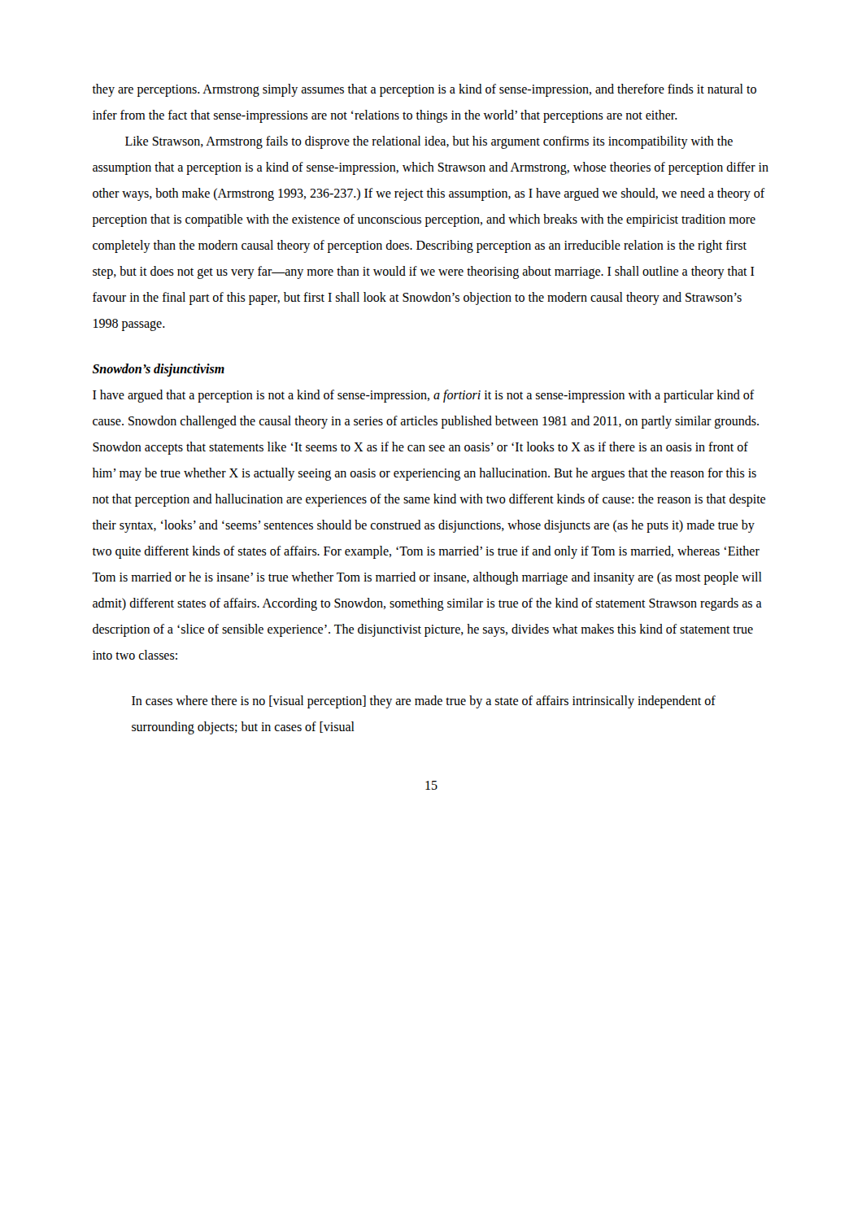they are perceptions. Armstrong simply assumes that a perception is a kind of sense-impression, and therefore finds it natural to infer from the fact that sense-impressions are not ‘relations to things in the world’ that perceptions are not either.
Like Strawson, Armstrong fails to disprove the relational idea, but his argument confirms its incompatibility with the assumption that a perception is a kind of sense-impression, which Strawson and Armstrong, whose theories of perception differ in other ways, both make (Armstrong 1993, 236-237.) If we reject this assumption, as I have argued we should, we need a theory of perception that is compatible with the existence of unconscious perception, and which breaks with the empiricist tradition more completely than the modern causal theory of perception does. Describing perception as an irreducible relation is the right first step, but it does not get us very far—any more than it would if we were theorising about marriage. I shall outline a theory that I favour in the final part of this paper, but first I shall look at Snowdon’s objection to the modern causal theory and Strawson’s 1998 passage.
Snowdon’s disjunctivism
I have argued that a perception is not a kind of sense-impression, a fortiori it is not a sense-impression with a particular kind of cause. Snowdon challenged the causal theory in a series of articles published between 1981 and 2011, on partly similar grounds. Snowdon accepts that statements like ‘It seems to X as if he can see an oasis’ or ‘It looks to X as if there is an oasis in front of him’ may be true whether X is actually seeing an oasis or experiencing an hallucination. But he argues that the reason for this is not that perception and hallucination are experiences of the same kind with two different kinds of cause: the reason is that despite their syntax, ‘looks’ and ‘seems’ sentences should be construed as disjunctions, whose disjuncts are (as he puts it) made true by two quite different kinds of states of affairs. For example, ‘Tom is married’ is true if and only if Tom is married, whereas ‘Either Tom is married or he is insane’ is true whether Tom is married or insane, although marriage and insanity are (as most people will admit) different states of affairs. According to Snowdon, something similar is true of the kind of statement Strawson regards as a description of a ‘slice of sensible experience’. The disjunctivist picture, he says, divides what makes this kind of statement true into two classes:
In cases where there is no [visual perception] they are made true by a state of affairs intrinsically independent of surrounding objects; but in cases of [visual
15